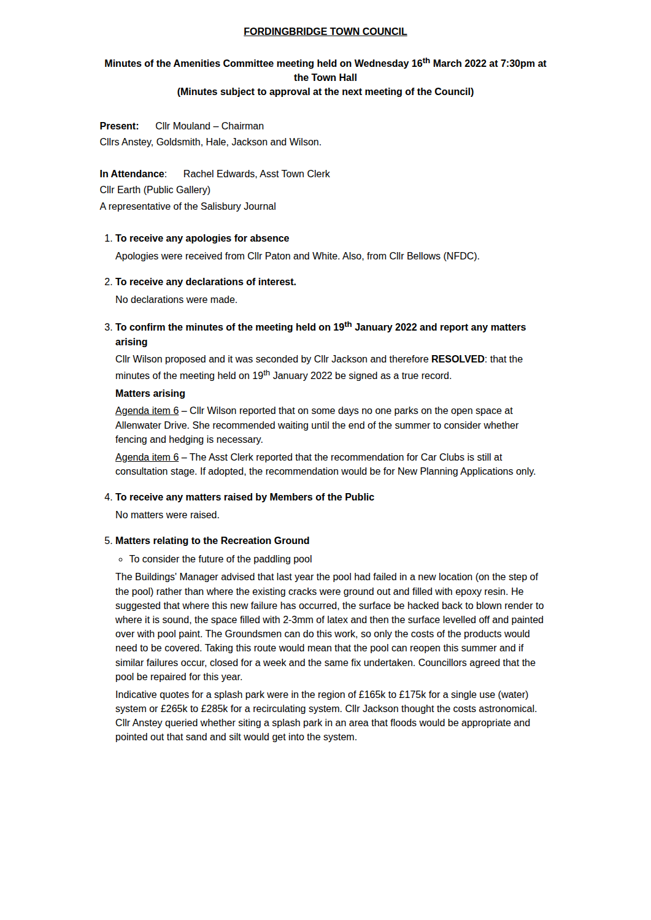FORDINGBRIDGE TOWN COUNCIL
Minutes of the Amenities Committee meeting held on Wednesday 16th March 2022 at 7:30pm at the Town Hall
(Minutes subject to approval at the next meeting of the Council)
Present: Cllr Mouland – Chairman
Cllrs Anstey, Goldsmith, Hale, Jackson and Wilson.
In Attendance: Rachel Edwards, Asst Town Clerk
Cllr Earth (Public Gallery)
A representative of the Salisbury Journal
To receive any apologies for absence
Apologies were received from Cllr Paton and White. Also, from Cllr Bellows (NFDC).
To receive any declarations of interest.
No declarations were made.
To confirm the minutes of the meeting held on 19th January 2022 and report any matters arising
Cllr Wilson proposed and it was seconded by Cllr Jackson and therefore RESOLVED: that the minutes of the meeting held on 19th January 2022 be signed as a true record.
Matters arising
Agenda item 6 – Cllr Wilson reported that on some days no one parks on the open space at Allenwater Drive. She recommended waiting until the end of the summer to consider whether fencing and hedging is necessary.
Agenda item 6 – The Asst Clerk reported that the recommendation for Car Clubs is still at consultation stage. If adopted, the recommendation would be for New Planning Applications only.
To receive any matters raised by Members of the Public
No matters were raised.
Matters relating to the Recreation Ground
To consider the future of the paddling pool
The Buildings' Manager advised that last year the pool had failed in a new location (on the step of the pool) rather than where the existing cracks were ground out and filled with epoxy resin. He suggested that where this new failure has occurred, the surface be hacked back to blown render to where it is sound, the space filled with 2-3mm of latex and then the surface levelled off and painted over with pool paint. The Groundsmen can do this work, so only the costs of the products would need to be covered. Taking this route would mean that the pool can reopen this summer and if similar failures occur, closed for a week and the same fix undertaken. Councillors agreed that the pool be repaired for this year.
Indicative quotes for a splash park were in the region of £165k to £175k for a single use (water) system or £265k to £285k for a recirculating system. Cllr Jackson thought the costs astronomical. Cllr Anstey queried whether siting a splash park in an area that floods would be appropriate and pointed out that sand and silt would get into the system.